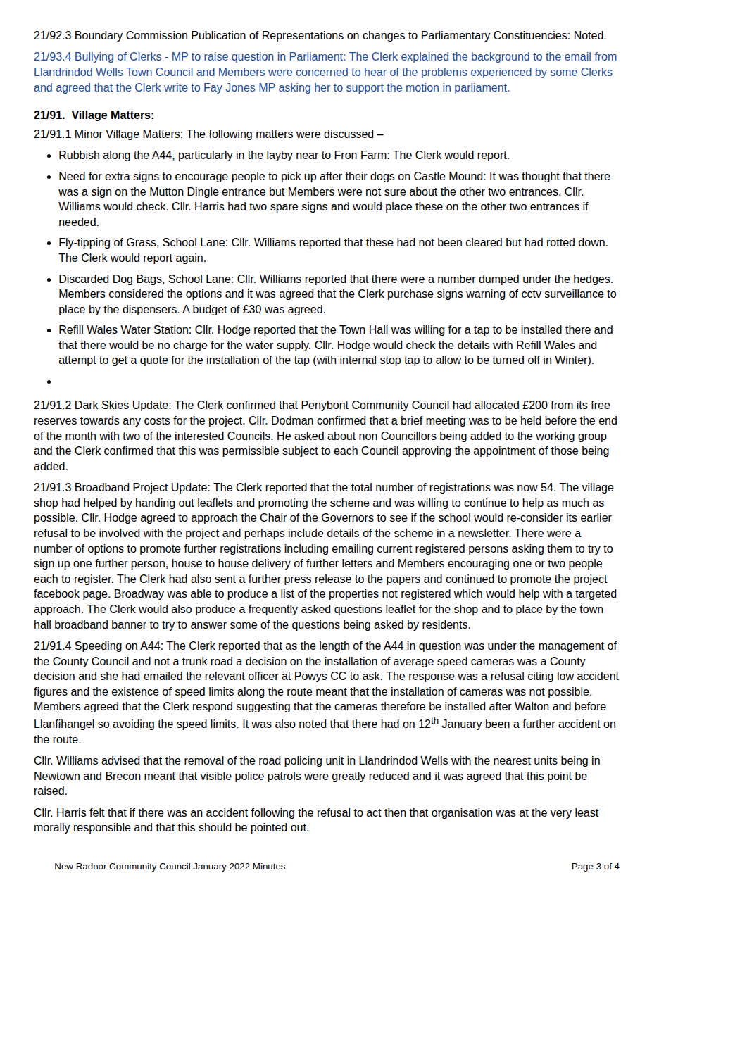21/92.3 Boundary Commission Publication of Representations on changes to Parliamentary Constituencies: Noted.
21/93.4 Bullying of Clerks - MP to raise question in Parliament: The Clerk explained the background to the email from Llandrindod Wells Town Council and Members were concerned to hear of the problems experienced by some Clerks and agreed that the Clerk write to Fay Jones MP asking her to support the motion in parliament.
21/91. Village Matters:
21/91.1 Minor Village Matters: The following matters were discussed –
Rubbish along the A44, particularly in the layby near to Fron Farm: The Clerk would report.
Need for extra signs to encourage people to pick up after their dogs on Castle Mound: It was thought that there was a sign on the Mutton Dingle entrance but Members were not sure about the other two entrances. Cllr. Williams would check. Cllr. Harris had two spare signs and would place these on the other two entrances if needed.
Fly-tipping of Grass, School Lane: Cllr. Williams reported that these had not been cleared but had rotted down. The Clerk would report again.
Discarded Dog Bags, School Lane: Cllr. Williams reported that there were a number dumped under the hedges. Members considered the options and it was agreed that the Clerk purchase signs warning of cctv surveillance to place by the dispensers. A budget of £30 was agreed.
Refill Wales Water Station: Cllr. Hodge reported that the Town Hall was willing for a tap to be installed there and that there would be no charge for the water supply. Cllr. Hodge would check the details with Refill Wales and attempt to get a quote for the installation of the tap (with internal stop tap to allow to be turned off in Winter).
21/91.2 Dark Skies Update: The Clerk confirmed that Penybont Community Council had allocated £200 from its free reserves towards any costs for the project. Cllr. Dodman confirmed that a brief meeting was to be held before the end of the month with two of the interested Councils. He asked about non Councillors being added to the working group and the Clerk confirmed that this was permissible subject to each Council approving the appointment of those being added.
21/91.3 Broadband Project Update: The Clerk reported that the total number of registrations was now 54. The village shop had helped by handing out leaflets and promoting the scheme and was willing to continue to help as much as possible. Cllr. Hodge agreed to approach the Chair of the Governors to see if the school would re-consider its earlier refusal to be involved with the project and perhaps include details of the scheme in a newsletter. There were a number of options to promote further registrations including emailing current registered persons asking them to try to sign up one further person, house to house delivery of further letters and Members encouraging one or two people each to register. The Clerk had also sent a further press release to the papers and continued to promote the project facebook page. Broadway was able to produce a list of the properties not registered which would help with a targeted approach. The Clerk would also produce a frequently asked questions leaflet for the shop and to place by the town hall broadband banner to try to answer some of the questions being asked by residents.
21/91.4 Speeding on A44: The Clerk reported that as the length of the A44 in question was under the management of the County Council and not a trunk road a decision on the installation of average speed cameras was a County decision and she had emailed the relevant officer at Powys CC to ask. The response was a refusal citing low accident figures and the existence of speed limits along the route meant that the installation of cameras was not possible. Members agreed that the Clerk respond suggesting that the cameras therefore be installed after Walton and before Llanfihangel so avoiding the speed limits. It was also noted that there had on 12th January been a further accident on the route.
Cllr. Williams advised that the removal of the road policing unit in Llandrindod Wells with the nearest units being in Newtown and Brecon meant that visible police patrols were greatly reduced and it was agreed that this point be raised.
Cllr. Harris felt that if there was an accident following the refusal to act then that organisation was at the very least morally responsible and that this should be pointed out.
New Radnor Community Council January 2022 Minutes Page 3 of 4